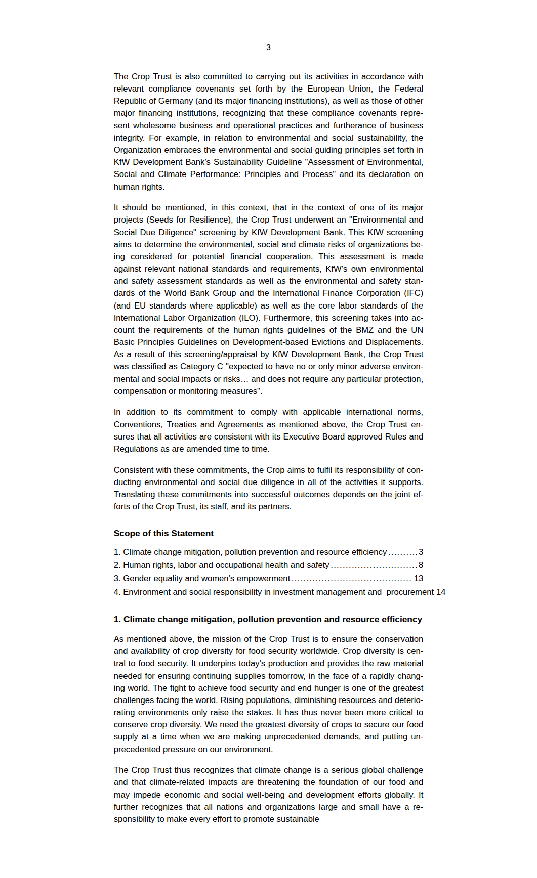3
The Crop Trust is also committed to carrying out its activities in accordance with relevant compliance covenants set forth by the European Union, the Federal Republic of Germany (and its major financing institutions), as well as those of other major financing institutions, recognizing that these compliance covenants represent wholesome business and operational practices and furtherance of business integrity. For example, in relation to environmental and social sustainability, the Organization embraces the environmental and social guiding principles set forth in KfW Development Bank's Sustainability Guideline "Assessment of Environmental, Social and Climate Performance: Principles and Process" and its declaration on human rights.
It should be mentioned, in this context, that in the context of one of its major projects (Seeds for Resilience), the Crop Trust underwent an "Environmental and Social Due Diligence" screening by KfW Development Bank. This KfW screening aims to determine the environmental, social and climate risks of organizations being considered for potential financial cooperation. This assessment is made against relevant national standards and requirements, KfW's own environmental and safety assessment standards as well as the environmental and safety standards of the World Bank Group and the International Finance Corporation (IFC) (and EU standards where applicable) as well as the core labor standards of the International Labor Organization (ILO). Furthermore, this screening takes into account the requirements of the human rights guidelines of the BMZ and the UN Basic Principles Guidelines on Development-based Evictions and Displacements. As a result of this screening/appraisal by KfW Development Bank, the Crop Trust was classified as Category C "expected to have no or only minor adverse environmental and social impacts or risks… and does not require any particular protection, compensation or monitoring measures".
In addition to its commitment to comply with applicable international norms, Conventions, Treaties and Agreements as mentioned above, the Crop Trust ensures that all activities are consistent with its Executive Board approved Rules and Regulations as are amended time to time.
Consistent with these commitments, the Crop aims to fulfil its responsibility of conducting environmental and social due diligence in all of the activities it supports. Translating these commitments into successful outcomes depends on the joint efforts of the Crop Trust, its staff, and its partners.
Scope of this Statement
1. Climate change mitigation, pollution prevention and resource efficiency ........................... 3
2. Human rights, labor and occupational health and safety ................................................... 8
3. Gender equality and women's empowerment ................................................................ 13
4. Environment and social responsibility in investment management and procurement ..... 14
1. Climate change mitigation, pollution prevention and resource efficiency
As mentioned above, the mission of the Crop Trust is to ensure the conservation and availability of crop diversity for food security worldwide. Crop diversity is central to food security. It underpins today's production and provides the raw material needed for ensuring continuing supplies tomorrow, in the face of a rapidly changing world. The fight to achieve food security and end hunger is one of the greatest challenges facing the world. Rising populations, diminishing resources and deteriorating environments only raise the stakes. It has thus never been more critical to conserve crop diversity. We need the greatest diversity of crops to secure our food supply at a time when we are making unprecedented demands, and putting unprecedented pressure on our environment.
The Crop Trust thus recognizes that climate change is a serious global challenge and that climate-related impacts are threatening the foundation of our food and may impede economic and social well-being and development efforts globally. It further recognizes that all nations and organizations large and small have a responsibility to make every effort to promote sustainable